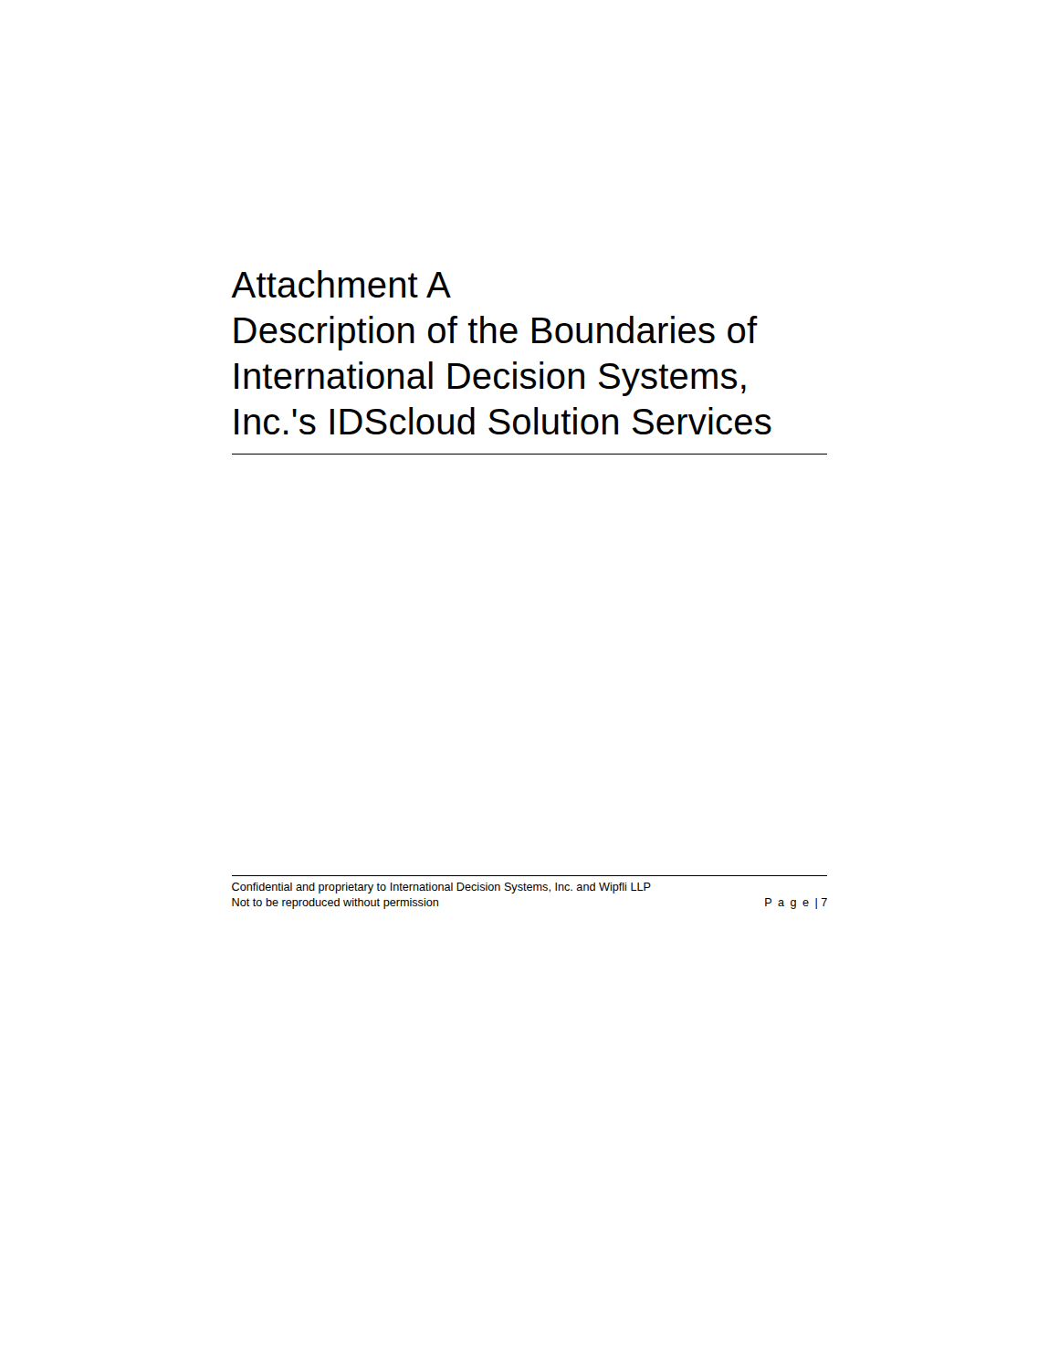Attachment A
Description of the Boundaries of International Decision Systems, Inc.'s IDScloud Solution Services
Confidential and proprietary to International Decision Systems, Inc. and Wipfli LLP
Not to be reproduced without permission
P a g e | 7